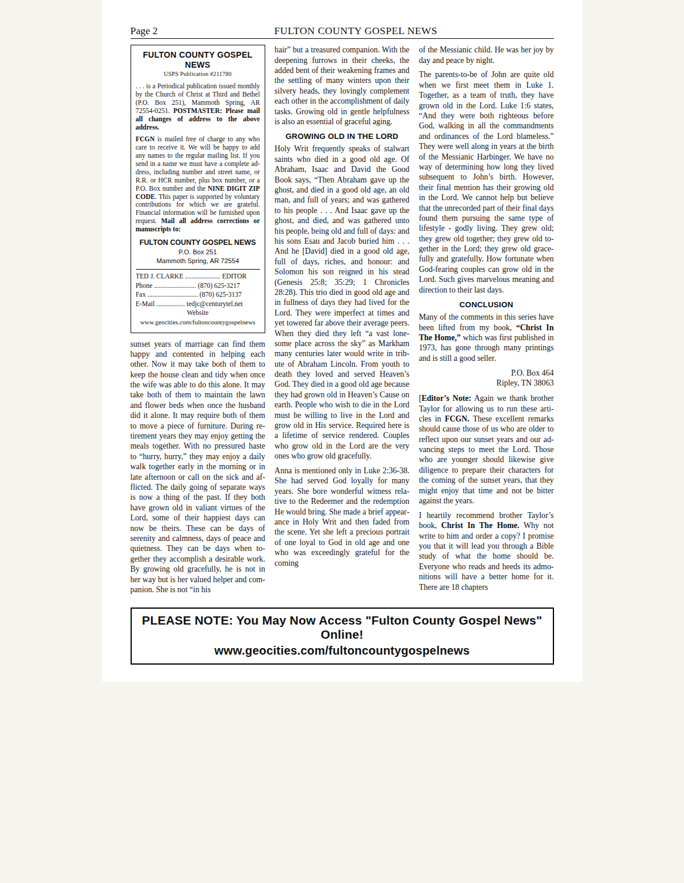Page 2
FULTON COUNTY GOSPEL NEWS
FULTON COUNTY GOSPEL NEWS
USPS Publication #211780
. . . is a Periodical publication issued monthly by the Church of Christ at Third and Bethel (P.O. Box 251), Mammoth Spring, AR 72554-0251. POSTMASTER: Please mail all changes of address to the above address.
FCGN is mailed free of charge to any who care to receive it. We will be happy to add any names to the regular mailing list. If you send in a name we must have a complete address, including number and street name, or R.R. or HCR number, plus box number, or a P.O. Box number and the NINE DIGIT ZIP CODE. This paper is supported by voluntary contributions for which we are grateful. Financial information will be furnished upon request. Mail all address corrections or manuscripts to:
FULTON COUNTY GOSPEL NEWS
P.O. Box 251
Mammoth Spring, AR 72554
TED J. CLARKE ..................... EDITOR
Phone ......................... (870) 625-3217
Fax .............................. (870) 625-3137
E-Mail ................. tedjc@centurytel.net
Website
www.geocities.com/fultoncountygospelnews
sunset years of marriage can find them happy and contented in helping each other. Now it may take both of them to keep the house clean and tidy when once the wife was able to do this alone. It may take both of them to maintain the lawn and flower beds when once the husband did it alone. It may require both of them to move a piece of furniture. During retirement years they may enjoy getting the meals together. With no pressured haste to “hurry, hurry,” they may enjoy a daily walk together early in the morning or in late afternoon or call on the sick and afflicted. The daily going of separate ways is now a thing of the past. If they both have grown old in valiant virtues of the Lord, some of their happiest days can now be theirs. These can be days of serenity and calmness, days of peace and quietness. They can be days when together they accomplish a desirable work. By growing old gracefully, he is not in her way but is her valued helper and companion. She is not “in his
hair” but a treasured companion. With the deepening furrows in their cheeks, the added bent of their weakening frames and the settling of many winters upon their silvery heads, they lovingly complement each other in the accomplishment of daily tasks. Growing old in gentle helpfulness is also an essential of graceful aging.
GROWING OLD IN THE LORD
Holy Writ frequently speaks of stalwart saints who died in a good old age. Of Abraham, Isaac and David the Good Book says, “Then Abraham gave up the ghost, and died in a good old age, an old man, and full of years; and was gathered to his people . . . And Isaac gave up the ghost, and died, and was gathered unto his people, being old and full of days: and his sons Esau and Jacob buried him . . . And he [David] died in a good old age, full of days, riches, and honour: and Solomon his son reigned in his stead (Genesis 25:8; 35:29; 1 Chronicles 28:28). This trio died in good old age and in fullness of days they had lived for the Lord. They were imperfect at times and yet towered far above their average peers. When they died they left “a vast lonesome place across the sky” as Markham many centuries later would write in tribute of Abraham Lincoln. From youth to death they loved and served Heaven’s God. They died in a good old age because they had grown old in Heaven’s Cause on earth. People who wish to die in the Lord must be willing to live in the Lord and grow old in His service. Required here is a lifetime of service rendered. Couples who grow old in the Lord are the very ones who grow old gracefully.
Anna is mentioned only in Luke 2:36-38. She had served God loyally for many years. She bore wonderful witness relative to the Redeemer and the redemption He would bring. She made a brief appearance in Holy Writ and then faded from the scene. Yet she left a precious portrait of one loyal to God in old age and one who was exceedingly grateful for the coming
of the Messianic child. He was her joy by day and peace by night.
The parents-to-be of John are quite old when we first meet them in Luke 1. Together, as a team of truth, they have grown old in the Lord. Luke 1:6 states, “And they were both righteous before God, walking in all the commandments and ordinances of the Lord blameless.” They were well along in years at the birth of the Messianic Harbinger. We have no way of determining how long they lived subsequent to John’s birth. However, their final mention has their growing old in the Lord. We cannot help but believe that the unrecorded part of their final days found them pursuing the same type of lifestyle - godly living. They grew old; they grew old together; they grew old together in the Lord; they grew old gracefully and gratefully. How fortunate when God-fearing couples can grow old in the Lord. Such gives marvelous meaning and direction to their last days.
CONCLUSION
Many of the comments in this series have been lifted from my book, “Christ In The Home,” which was first published in 1973, has gone through many printings and is still a good seller.
P.O. Box 464
Ripley, TN 38063
[Editor’s Note: Again we thank brother Taylor for allowing us to run these articles in FCGN. These excellent remarks should cause those of us who are older to reflect upon our sunset years and our advancing steps to meet the Lord. Those who are younger should likewise give diligence to prepare their characters for the coming of the sunset years, that they might enjoy that time and not be bitter against the years.
I heartily recommend brother Taylor’s book, Christ In The Home. Why not write to him and order a copy? I promise you that it will lead you through a Bible study of what the home should be. Everyone who reads and heeds its admonitions will have a better home for it. There are 18 chapters
PLEASE NOTE: You May Now Access "Fulton County Gospel News" Online!
www.geocities.com/fultoncountygospelnews